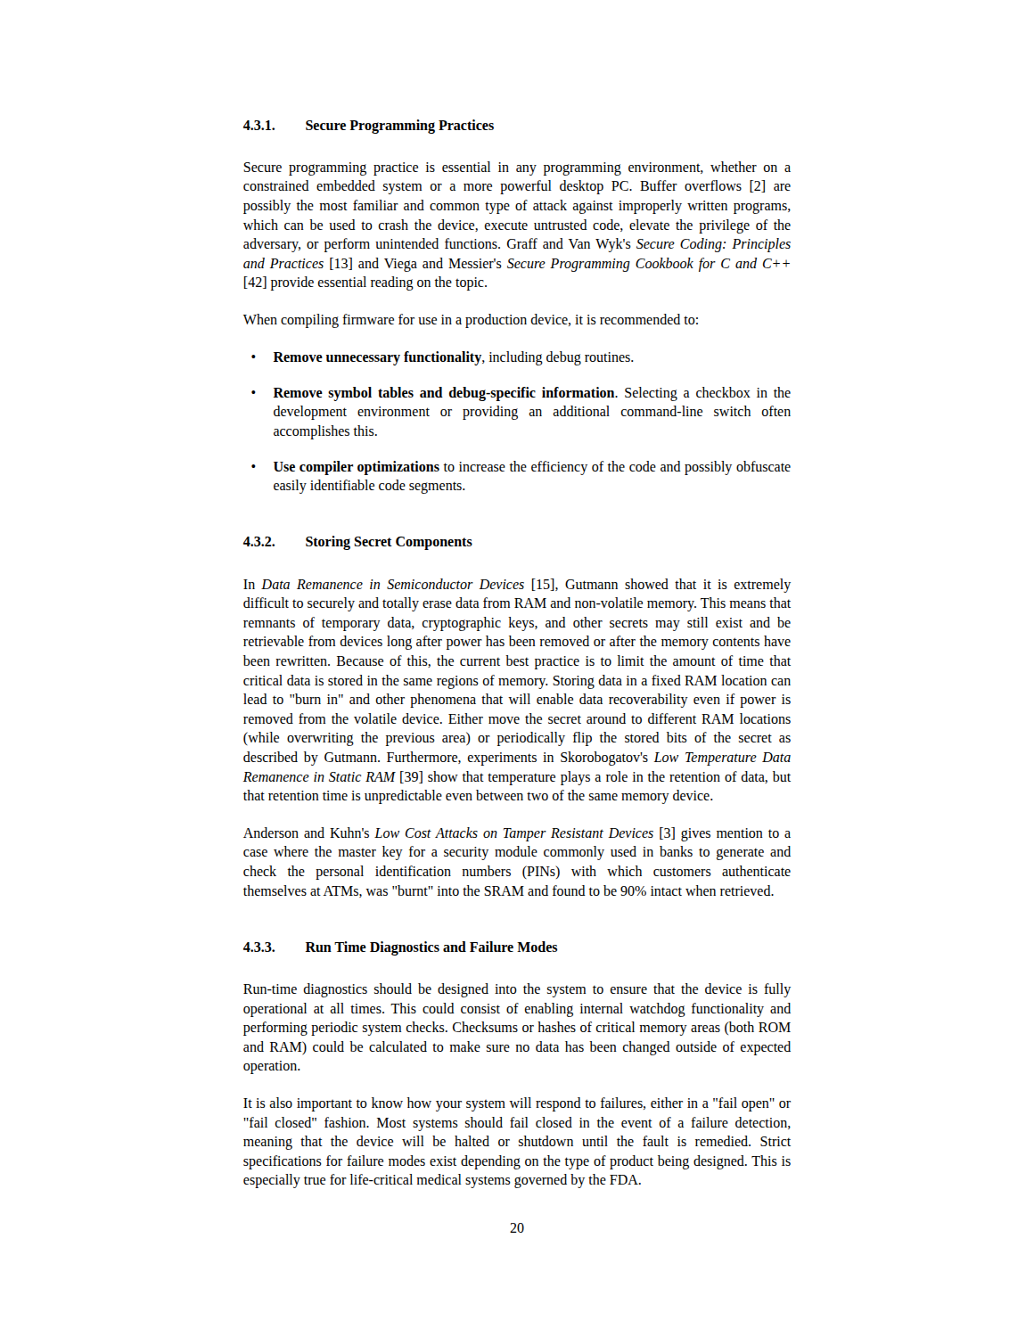4.3.1. Secure Programming Practices
Secure programming practice is essential in any programming environment, whether on a constrained embedded system or a more powerful desktop PC. Buffer overflows [2] are possibly the most familiar and common type of attack against improperly written programs, which can be used to crash the device, execute untrusted code, elevate the privilege of the adversary, or perform unintended functions. Graff and Van Wyk's Secure Coding: Principles and Practices [13] and Viega and Messier's Secure Programming Cookbook for C and C++ [42] provide essential reading on the topic.
When compiling firmware for use in a production device, it is recommended to:
Remove unnecessary functionality, including debug routines.
Remove symbol tables and debug-specific information. Selecting a checkbox in the development environment or providing an additional command-line switch often accomplishes this.
Use compiler optimizations to increase the efficiency of the code and possibly obfuscate easily identifiable code segments.
4.3.2. Storing Secret Components
In Data Remanence in Semiconductor Devices [15], Gutmann showed that it is extremely difficult to securely and totally erase data from RAM and non-volatile memory. This means that remnants of temporary data, cryptographic keys, and other secrets may still exist and be retrievable from devices long after power has been removed or after the memory contents have been rewritten. Because of this, the current best practice is to limit the amount of time that critical data is stored in the same regions of memory. Storing data in a fixed RAM location can lead to "burn in" and other phenomena that will enable data recoverability even if power is removed from the volatile device. Either move the secret around to different RAM locations (while overwriting the previous area) or periodically flip the stored bits of the secret as described by Gutmann. Furthermore, experiments in Skorobogatov's Low Temperature Data Remanence in Static RAM [39] show that temperature plays a role in the retention of data, but that retention time is unpredictable even between two of the same memory device.
Anderson and Kuhn's Low Cost Attacks on Tamper Resistant Devices [3] gives mention to a case where the master key for a security module commonly used in banks to generate and check the personal identification numbers (PINs) with which customers authenticate themselves at ATMs, was "burnt" into the SRAM and found to be 90% intact when retrieved.
4.3.3. Run Time Diagnostics and Failure Modes
Run-time diagnostics should be designed into the system to ensure that the device is fully operational at all times. This could consist of enabling internal watchdog functionality and performing periodic system checks. Checksums or hashes of critical memory areas (both ROM and RAM) could be calculated to make sure no data has been changed outside of expected operation.
It is also important to know how your system will respond to failures, either in a "fail open" or "fail closed" fashion. Most systems should fail closed in the event of a failure detection, meaning that the device will be halted or shutdown until the fault is remedied. Strict specifications for failure modes exist depending on the type of product being designed. This is especially true for life-critical medical systems governed by the FDA.
20